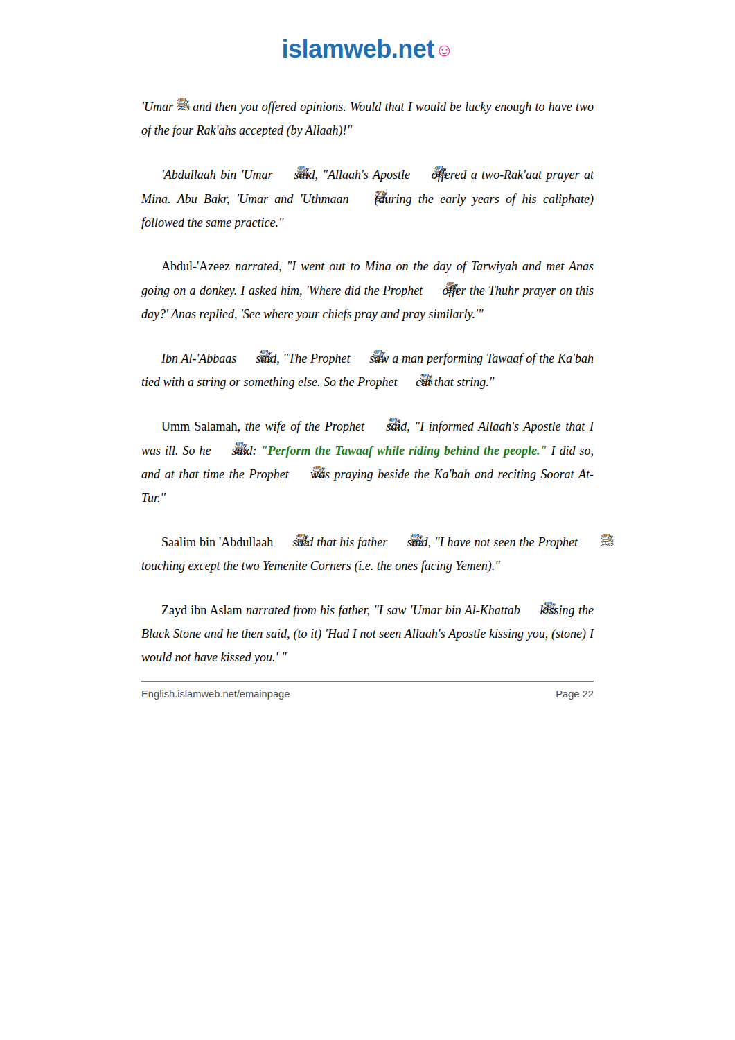islamweb.net☺
'Umar ﷺ and then you offered opinions. Would that I would be lucky enough to have two of the four Rak'ahs accepted (by Allaah)!"
'Abdullaah bin 'Umar ﷺ said, "Allaah's Apostle ﷺ offered a two-Rak'aat prayer at Mina. Abu Bakr, 'Umar and 'Uthmaan ﷺ (during the early years of his caliphate) followed the same practice."
Abdul-'Azeez narrated, "I went out to Mina on the day of Tarwiyah and met Anas going on a donkey. I asked him, 'Where did the Prophet ﷺ offer the Thuhr prayer on this day?' Anas replied, 'See where your chiefs pray and pray similarly.'"
Ibn Al-'Abbaas ﷺ said, "The Prophet ﷺ saw a man performing Tawaaf of the Ka'bah tied with a string or something else. So the Prophet ﷺ cut that string."
Umm Salamah, the wife of the Prophet ﷺ said, "I informed Allaah's Apostle that I was ill. So he ﷺ said: "Perform the Tawaaf while riding behind the people." I did so, and at that time the Prophet ﷺ was praying beside the Ka'bah and reciting Soorat At-Tur."
Saalim bin 'Abdullaah ﷺ said that his father ﷺ said, "I have not seen the Prophet ﷺ touching except the two Yemenite Corners (i.e. the ones facing Yemen)."
Zayd ibn Aslam narrated from his father, "I saw 'Umar bin Al-Khattab ﷺ kissing the Black Stone and he then said, (to it) 'Had I not seen Allaah's Apostle kissing you, (stone) I would not have kissed you.' "
English.islamweb.net/emainpage
Page 22